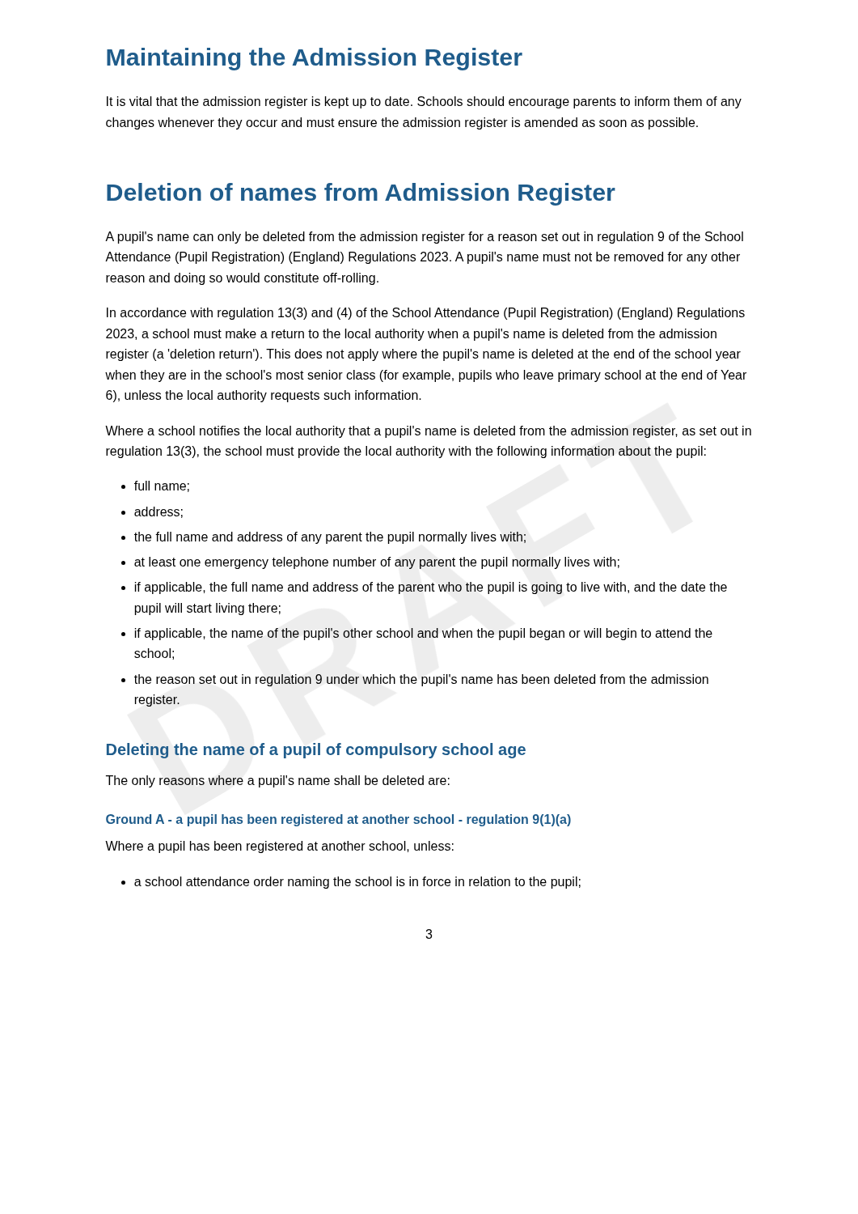DRAFT
Maintaining the Admission Register
It is vital that the admission register is kept up to date. Schools should encourage parents to inform them of any changes whenever they occur and must ensure the admission register is amended as soon as possible.
Deletion of names from Admission Register
A pupil's name can only be deleted from the admission register for a reason set out in regulation 9 of the School Attendance (Pupil Registration) (England) Regulations 2023. A pupil's name must not be removed for any other reason and doing so would constitute off-rolling.
In accordance with regulation 13(3) and (4) of the School Attendance (Pupil Registration) (England) Regulations 2023, a school must make a return to the local authority when a pupil's name is deleted from the admission register (a 'deletion return'). This does not apply where the pupil's name is deleted at the end of the school year when they are in the school's most senior class (for example, pupils who leave primary school at the end of Year 6), unless the local authority requests such information.
Where a school notifies the local authority that a pupil's name is deleted from the admission register, as set out in regulation 13(3), the school must provide the local authority with the following information about the pupil:
full name;
address;
the full name and address of any parent the pupil normally lives with;
at least one emergency telephone number of any parent the pupil normally lives with;
if applicable, the full name and address of the parent who the pupil is going to live with, and the date the pupil will start living there;
if applicable, the name of the pupil's other school and when the pupil began or will begin to attend the school;
the reason set out in regulation 9 under which the pupil's name has been deleted from the admission register.
Deleting the name of a pupil of compulsory school age
The only reasons where a pupil's name shall be deleted are:
Ground A - a pupil has been registered at another school - regulation 9(1)(a)
Where a pupil has been registered at another school, unless:
a school attendance order naming the school is in force in relation to the pupil;
3